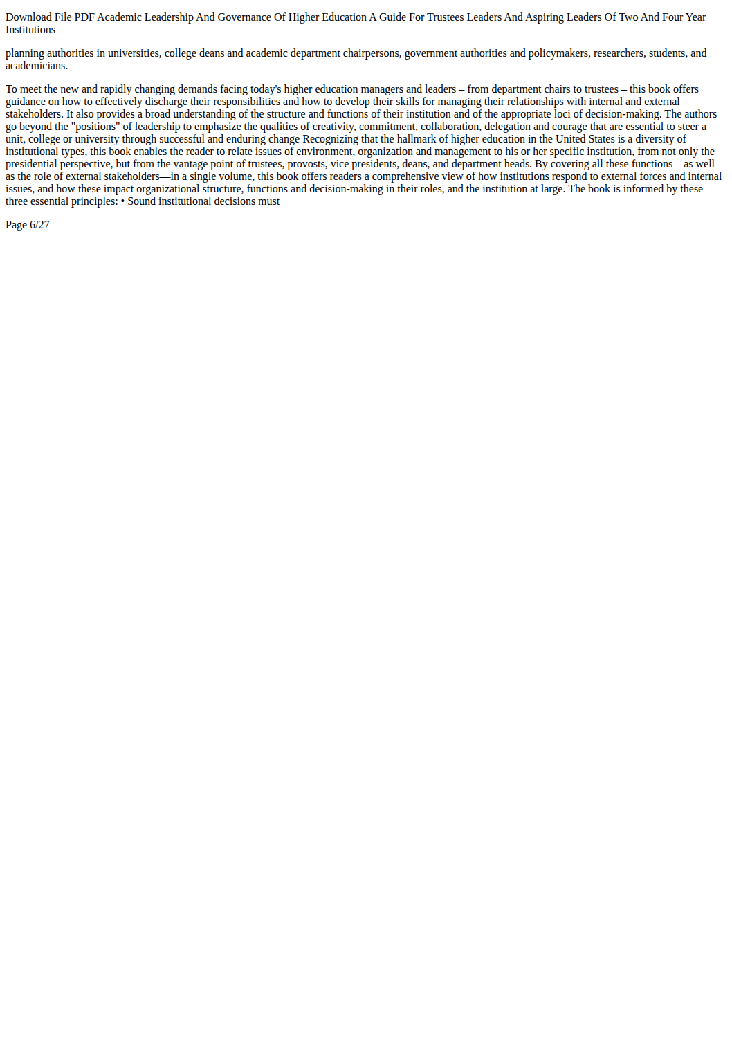Download File PDF Academic Leadership And Governance Of Higher Education A Guide For Trustees Leaders And Aspiring Leaders Of Two And Four Year Institutions
planning authorities in universities, college deans and academic department chairpersons, government authorities and policymakers, researchers, students, and academicians.
To meet the new and rapidly changing demands facing today's higher education managers and leaders – from department chairs to trustees – this book offers guidance on how to effectively discharge their responsibilities and how to develop their skills for managing their relationships with internal and external stakeholders. It also provides a broad understanding of the structure and functions of their institution and of the appropriate loci of decision-making. The authors go beyond the "positions" of leadership to emphasize the qualities of creativity, commitment, collaboration, delegation and courage that are essential to steer a unit, college or university through successful and enduring change Recognizing that the hallmark of higher education in the United States is a diversity of institutional types, this book enables the reader to relate issues of environment, organization and management to his or her specific institution, from not only the presidential perspective, but from the vantage point of trustees, provosts, vice presidents, deans, and department heads. By covering all these functions—as well as the role of external stakeholders—in a single volume, this book offers readers a comprehensive view of how institutions respond to external forces and internal issues, and how these impact organizational structure, functions and decision-making in their roles, and the institution at large. The book is informed by these three essential principles: • Sound institutional decisions must
Page 6/27